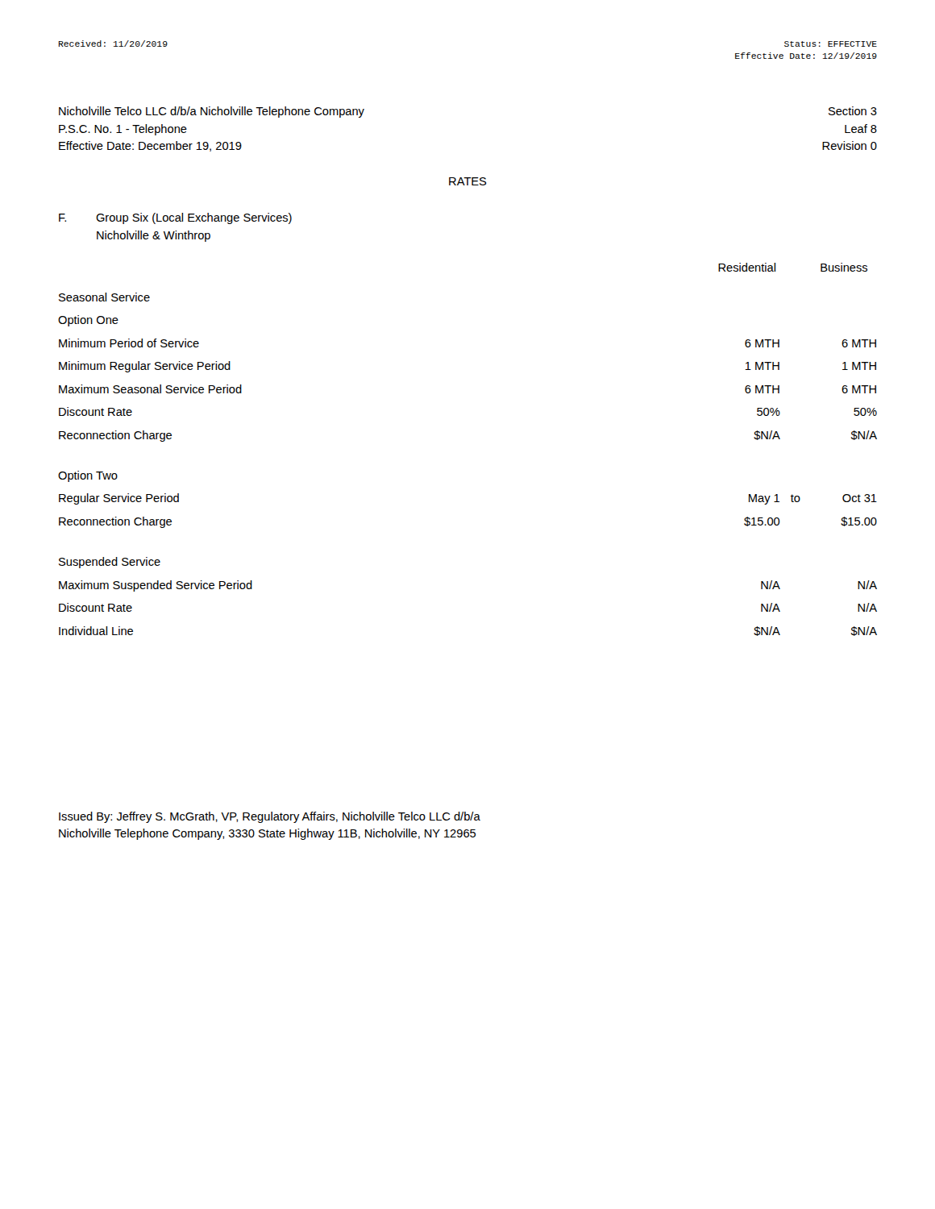Received: 11/20/2019
Status: EFFECTIVE
Effective Date: 12/19/2019
Nicholville Telco LLC d/b/a Nicholville Telephone Company
P.S.C. No. 1 - Telephone
Effective Date: December 19, 2019
Section 3
Leaf 8
Revision 0
RATES
F. Group Six (Local Exchange Services)
Nicholville & Winthrop
| | Residential | | Business |
| Seasonal Service | | | |
| Option One | | | |
| Minimum Period of Service | 6 MTH | | 6 MTH |
| Minimum Regular Service Period | 1 MTH | | 1 MTH |
| Maximum Seasonal Service Period | 6 MTH | | 6 MTH |
| Discount Rate | 50% | | 50% |
| Reconnection Charge | $N/A | | $N/A |
| Option Two | | | |
| Regular Service Period | May 1 | to | Oct 31 |
| Reconnection Charge | $15.00 | | $15.00 |
| Suspended Service | | | |
| Maximum Suspended Service Period | N/A | | N/A |
| Discount Rate | N/A | | N/A |
| Individual Line | $N/A | | $N/A |
Issued By: Jeffrey S. McGrath, VP, Regulatory Affairs, Nicholville Telco LLC d/b/a
Nicholville Telephone Company, 3330 State Highway 11B, Nicholville, NY 12965